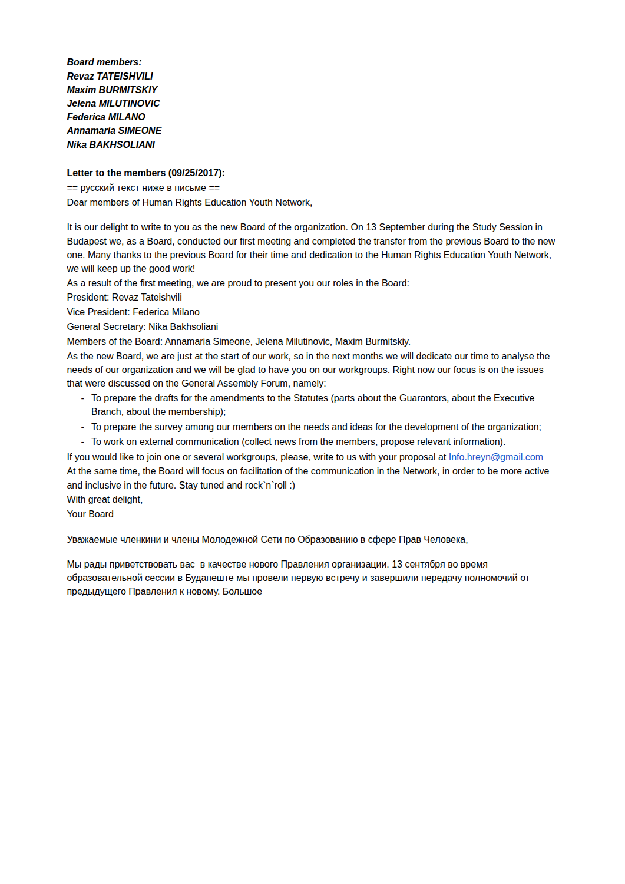Board members:
Revaz TATEISHVILI
Maxim BURMITSKIY
Jelena MILUTINOVIC
Federica MILANO
Annamaria SIMEONE
Nika BAKHSOLIANI
Letter to the members (09/25/2017):
== русский текст ниже в письме ==
Dear members of Human Rights Education Youth Network,
It is our delight to write to you as the new Board of the organization. On 13 September during the Study Session in Budapest we, as a Board, conducted our first meeting and completed the transfer from the previous Board to the new one. Many thanks to the previous Board for their time and dedication to the Human Rights Education Youth Network, we will keep up the good work!
As a result of the first meeting, we are proud to present you our roles in the Board:
President: Revaz Tateishvili
Vice President: Federica Milano
General Secretary: Nika Bakhsoliani
Members of the Board: Annamaria Simeone, Jelena Milutinovic, Maxim Burmitskiy.
As the new Board, we are just at the start of our work, so in the next months we will dedicate our time to analyse the needs of our organization and we will be glad to have you on our workgroups. Right now our focus is on the issues that were discussed on the General Assembly Forum, namely:
To prepare the drafts for the amendments to the Statutes (parts about the Guarantors, about the Executive Branch, about the membership);
To prepare the survey among our members on the needs and ideas for the development of the organization;
To work on external communication (collect news from the members, propose relevant information).
If you would like to join one or several workgroups, please, write to us with your proposal at Info.hreyn@gmail.com
At the same time, the Board will focus on facilitation of the communication in the Network, in order to be more active and inclusive in the future. Stay tuned and rock`n`roll :)
With great delight,
Your Board
Уважаемые членкини и члены Молодежной Сети по Образованию в сфере Прав Человека,
Мы рады приветствовать вас в качестве нового Правления организации. 13 сентября во время образовательной сессии в Будапеште мы провели первую встречу и завершили передачу полномочий от предыдущего Правления к новому. Большое